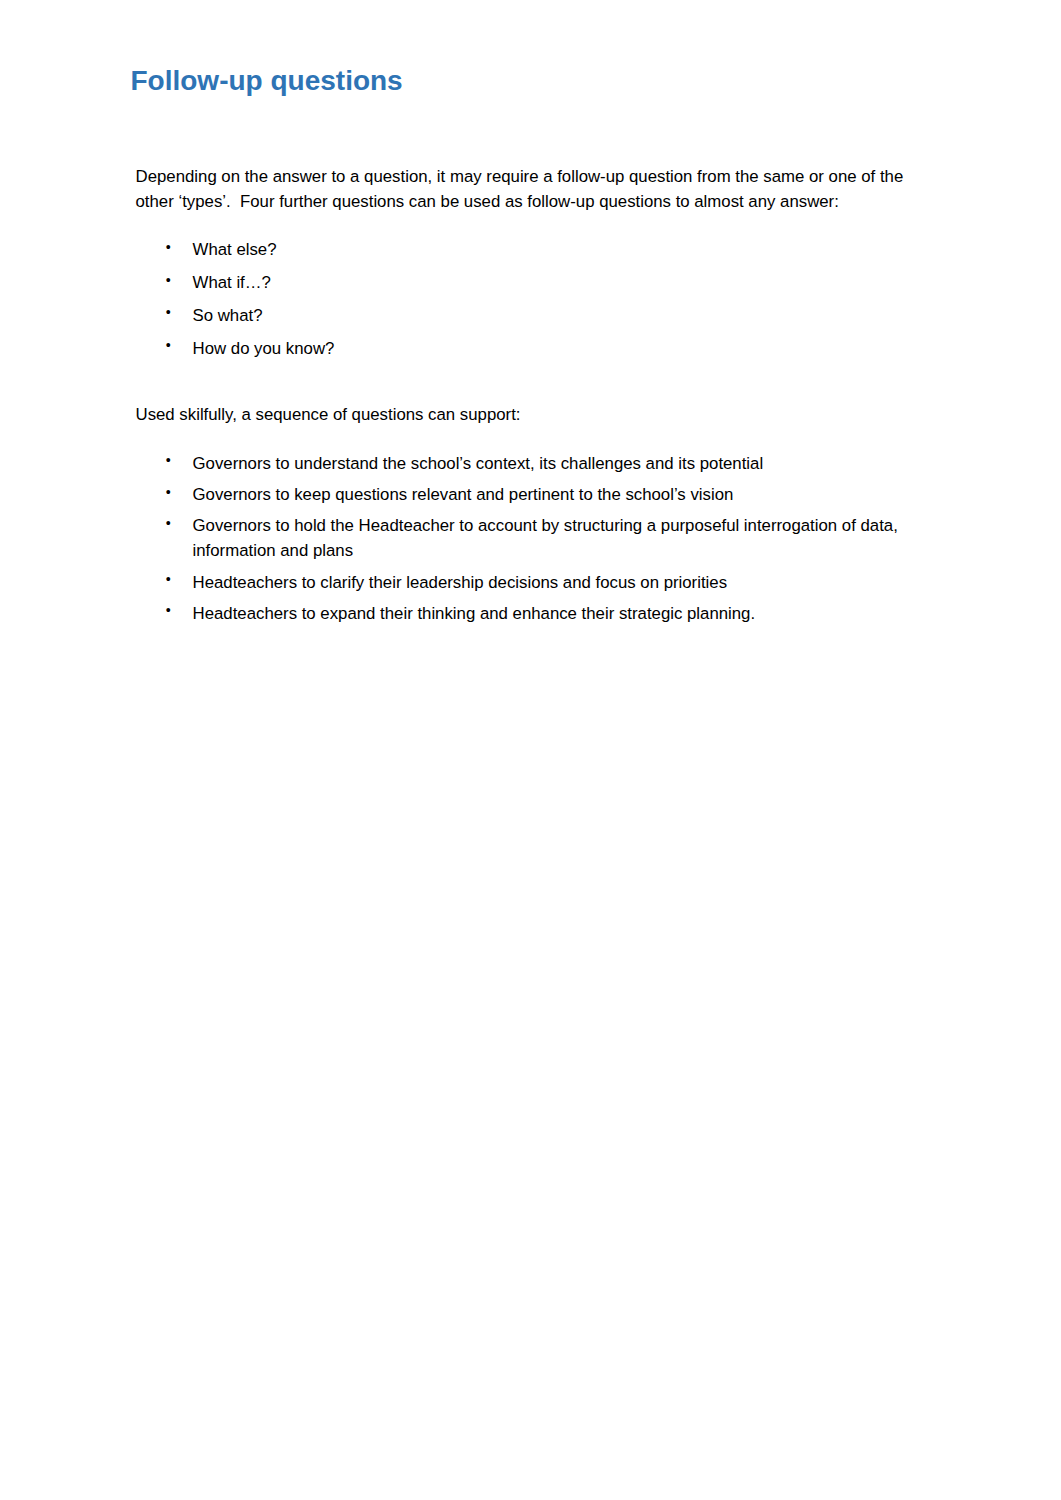Follow-up questions
Depending on the answer to a question, it may require a follow-up question from the same or one of the other ‘types’. Four further questions can be used as follow-up questions to almost any answer:
What else?
What if…?
So what?
How do you know?
Used skilfully, a sequence of questions can support:
Governors to understand the school’s context, its challenges and its potential
Governors to keep questions relevant and pertinent to the school’s vision
Governors to hold the Headteacher to account by structuring a purposeful interrogation of data, information and plans
Headteachers to clarify their leadership decisions and focus on priorities
Headteachers to expand their thinking and enhance their strategic planning.